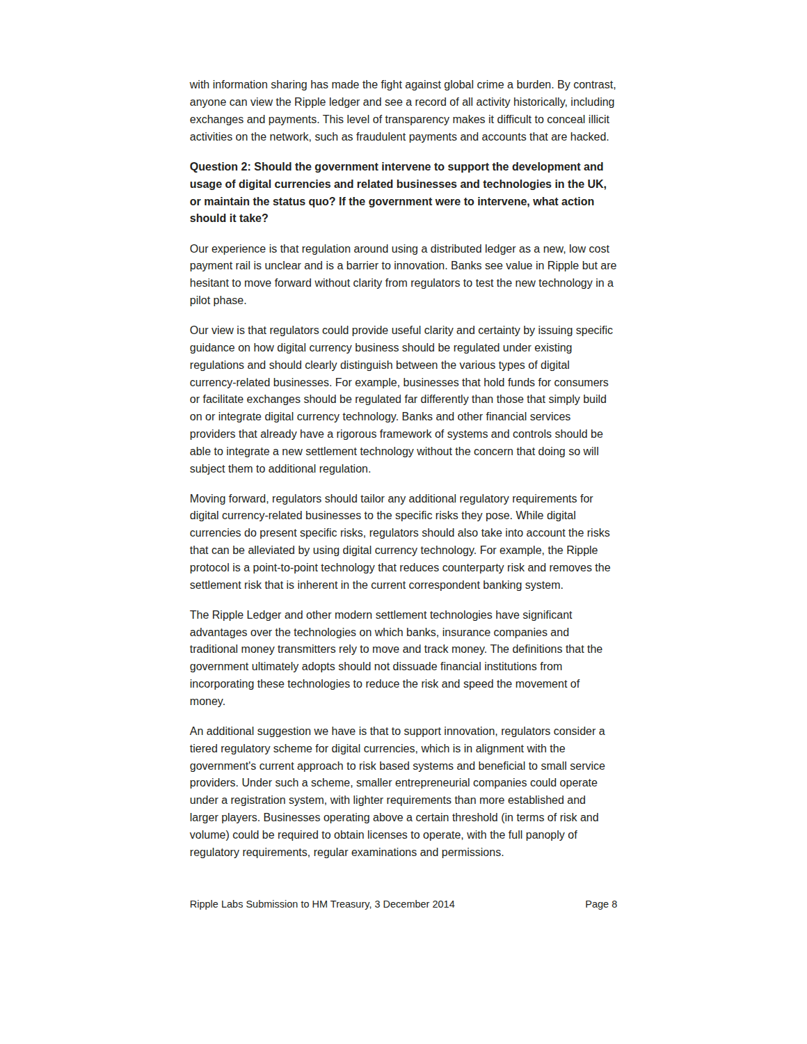with information sharing has made the fight against global crime a burden. By contrast, anyone can view the Ripple ledger and see a record of all activity historically, including exchanges and payments. This level of transparency makes it difficult to conceal illicit activities on the network, such as fraudulent payments and accounts that are hacked.
Question 2: Should the government intervene to support the development and usage of digital currencies and related businesses and technologies in the UK, or maintain the status quo? If the government were to intervene, what action should it take?
Our experience is that regulation around using a distributed ledger as a new, low cost payment rail is unclear and is a barrier to innovation. Banks see value in Ripple but are hesitant to move forward without clarity from regulators to test the new technology in a pilot phase.
Our view is that regulators could provide useful clarity and certainty by issuing specific guidance on how digital currency business should be regulated under existing regulations and should clearly distinguish between the various types of digital currency-related businesses. For example, businesses that hold funds for consumers or facilitate exchanges should be regulated far differently than those that simply build on or integrate digital currency technology. Banks and other financial services providers that already have a rigorous framework of systems and controls should be able to integrate a new settlement technology without the concern that doing so will subject them to additional regulation.
Moving forward, regulators should tailor any additional regulatory requirements for digital currency-related businesses to the specific risks they pose. While digital currencies do present specific risks, regulators should also take into account the risks that can be alleviated by using digital currency technology. For example, the Ripple protocol is a point-to-point technology that reduces counterparty risk and removes the settlement risk that is inherent in the current correspondent banking system.
The Ripple Ledger and other modern settlement technologies have significant advantages over the technologies on which banks, insurance companies and traditional money transmitters rely to move and track money. The definitions that the government ultimately adopts should not dissuade financial institutions from incorporating these technologies to reduce the risk and speed the movement of money.
An additional suggestion we have is that to support innovation, regulators consider a tiered regulatory scheme for digital currencies, which is in alignment with the government's current approach to risk based systems and beneficial to small service providers. Under such a scheme, smaller entrepreneurial companies could operate under a registration system, with lighter requirements than more established and larger players. Businesses operating above a certain threshold (in terms of risk and volume) could be required to obtain licenses to operate, with the full panoply of regulatory requirements, regular examinations and permissions.
Ripple Labs Submission to HM Treasury, 3 December 2014
Page 8